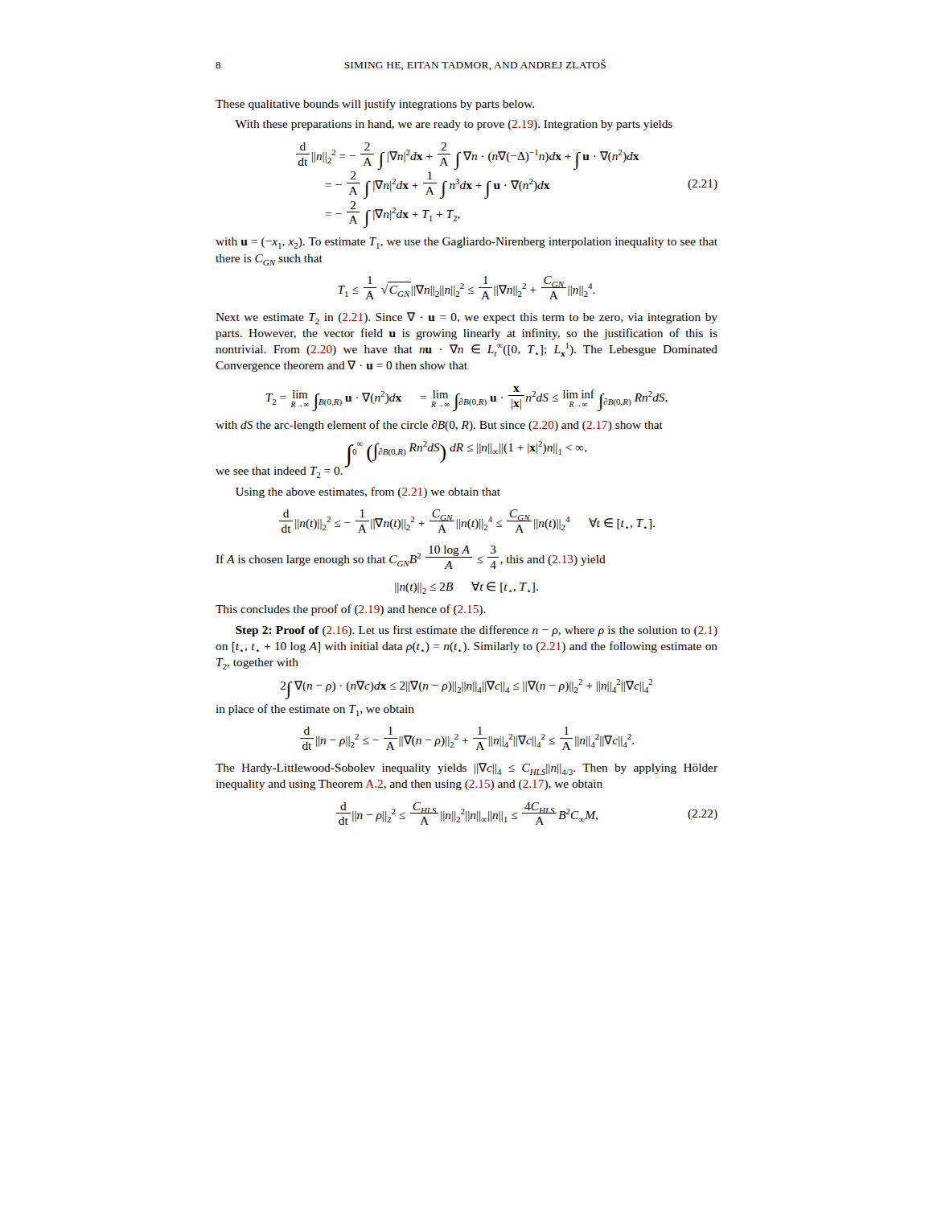8 SIMING HE, EITAN TADMOR, AND ANDREJ ZLATOŠ
These qualitative bounds will justify integrations by parts below.
With these preparations in hand, we are ready to prove (2.19). Integration by parts yields
ddt||n||22 = − 2 A ∫ |∇n|2dx + 2 A ∫ ∇n · (n∇(−Δ)−1n)dx + ∫ u · ∇(n2)dx
= − 2 A ∫ |∇n|2dx + 1 A ∫ n3dx + ∫ u · ∇(n2)dx
= − 2 A ∫ |∇n|2dx + T1 + T2, (2.21)
with u = (−x1, x2). To estimate T1, we use the Gagliardo-Nirenberg interpolation inequality to see that there is CGN such that
T1 ≤ 1 A √CGN||∇n||2||n||22 ≤ 1 A||∇n||22 + CGN A||n||24.
Next we estimate T2 in (2.21). Since ∇ · u = 0, we expect this term to be zero, via integration by parts. However, the vector field u is growing linearly at infinity, so the justification of this is nontrivial. From (2.20) we have that nu · ∇n ∈ Lt∞([0, T⋆]; Lx1). The Lebesgue Dominated Convergence theorem and ∇ · u = 0 then show that
T2 = lim R→∞ ∫B(0,R) u · ∇(n2)dx = lim R→∞ ∫∂B(0,R) u · x|x|n2dS ≤ lim inf R→∞ ∫∂B(0,R) Rn2dS,
with dS the arc-length element of the circle ∂B(0, R). But since (2.20) and (2.17) show that
∫0∞ (∫∂B(0,R) Rn2dS) dR ≤ ||n||∞||(1 + |x|2)n||1 < ∞,
we see that indeed T2 = 0.
Using the above estimates, from (2.21) we obtain that
ddt||n(t)||22 ≤ − 1 A||∇n(t)||22 + CGN A||n(t)||24 ≤ CGN A||n(t)||24 ∀t ∈ [t⋆, T⋆].
If A is chosen large enough so that CGNB2 10 log A A ≤ 34, this and (2.13) yield
||n(t)||2 ≤ 2B ∀t ∈ [t⋆, T⋆].
This concludes the proof of (2.19) and hence of (2.15).
Step 2: Proof of (2.16). Let us first estimate the difference n − ρ, where ρ is the solution to (2.1) on [t⋆, t⋆ + 10 log A] with initial data ρ(t⋆) = n(t⋆). Similarly to (2.21) and the following estimate on T2, together with
2∫ ∇(n − ρ) · (n∇c)dx ≤ 2||∇(n − ρ)||2||n||4||∇c||4 ≤ ||∇(n − ρ)||22 + ||n||42||∇c||42
in place of the estimate on T1, we obtain
ddt||n − ρ||22 ≤ − 1 A||∇(n − ρ)||22 + 1 A||n||42||∇c||42 ≤ 1 A||n||42||∇c||42.
The Hardy-Littlewood-Sobolev inequality yields ||∇c||4 ≤ CHLS||n||4/3. Then by applying Hölder inequality and using Theorem A.2, and then using (2.15) and (2.17), we obtain
ddt||n − ρ||22 ≤ CHLS A||n||22||n||∞||n||1 ≤ 4CHLS A B2C∞M, (2.22)